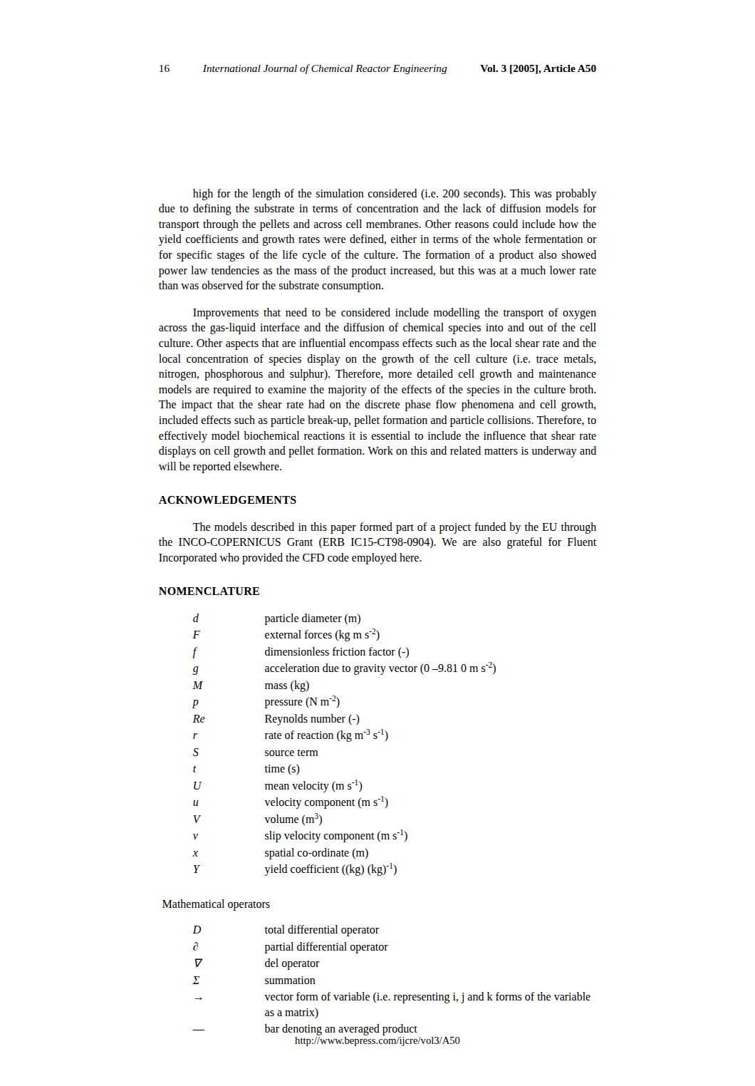16 International Journal of Chemical Reactor Engineering Vol. 3 [2005], Article A50
high for the length of the simulation considered (i.e. 200 seconds). This was probably due to defining the substrate in terms of concentration and the lack of diffusion models for transport through the pellets and across cell membranes. Other reasons could include how the yield coefficients and growth rates were defined, either in terms of the whole fermentation or for specific stages of the life cycle of the culture. The formation of a product also showed power law tendencies as the mass of the product increased, but this was at a much lower rate than was observed for the substrate consumption.
Improvements that need to be considered include modelling the transport of oxygen across the gas-liquid interface and the diffusion of chemical species into and out of the cell culture. Other aspects that are influential encompass effects such as the local shear rate and the local concentration of species display on the growth of the cell culture (i.e. trace metals, nitrogen, phosphorous and sulphur). Therefore, more detailed cell growth and maintenance models are required to examine the majority of the effects of the species in the culture broth. The impact that the shear rate had on the discrete phase flow phenomena and cell growth, included effects such as particle break-up, pellet formation and particle collisions. Therefore, to effectively model biochemical reactions it is essential to include the influence that shear rate displays on cell growth and pellet formation. Work on this and related matters is underway and will be reported elsewhere.
ACKNOWLEDGEMENTS
The models described in this paper formed part of a project funded by the EU through the INCO-COPERNICUS Grant (ERB IC15-CT98-0904). We are also grateful for Fluent Incorporated who provided the CFD code employed here.
NOMENCLATURE
| d | particle diameter (m) |
| F | external forces (kg m s -2 ) |
| f | dimensionless friction factor (-) |
| g | acceleration due to gravity vector (0 –9.81 0 m s -2 ) |
| M | mass (kg) |
| p | pressure (N m -2 ) |
| Re | Reynolds number (-) |
| r | rate of reaction (kg m -3 s -1 ) |
| S | source term |
| t | time (s) |
| U | mean velocity (m s -1 ) |
| u | velocity component (m s -1 ) |
| V | volume (m 3 ) |
| v | slip velocity component (m s -1 ) |
| x | spatial co-ordinate (m) |
| Y | yield coefficient ((kg) (kg) -1 ) |
Mathematical operators
| D | total differential operator |
| ∂ | partial differential operator |
| ∇ | del operator |
| Σ | summation |
| → | vector form of variable (i.e. representing i, j and k forms of the variable as a matrix) |
| — | bar denoting an averaged product |
http://www.bepress.com/ijcre/vol3/A50